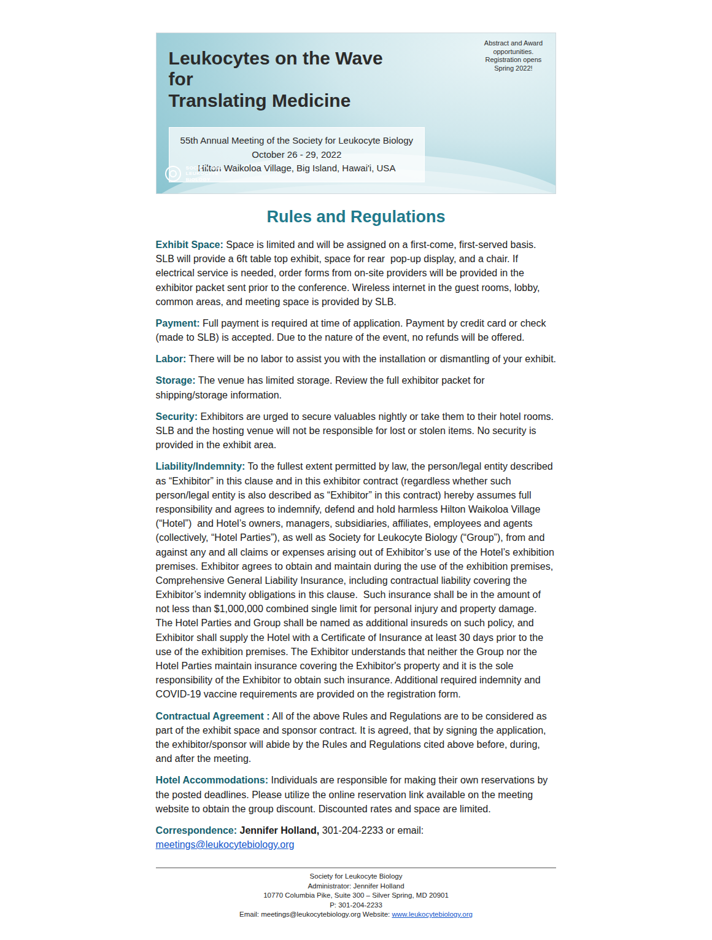Abstract and Award opportunities. Registration opens Spring 2022!
Leukocytes on the Wave for
Translating Medicine
55th Annual Meeting of the Society for Leukocyte Biology
October 26 - 29, 2022
Hilton Waikoloa Village, Big Island, Hawai'i, USA
Society for
Leukocyte
Biology
Rules and Regulations
Exhibit Space: Space is limited and will be assigned on a first-come, first-served basis. SLB will provide a 6ft table top exhibit, space for rear pop-up display, and a chair. If electrical service is needed, order forms from on-site providers will be provided in the exhibitor packet sent prior to the conference. Wireless internet in the guest rooms, lobby, common areas, and meeting space is provided by SLB.
Payment: Full payment is required at time of application. Payment by credit card or check (made to SLB) is accepted. Due to the nature of the event, no refunds will be offered.
Labor: There will be no labor to assist you with the installation or dismantling of your exhibit.
Storage: The venue has limited storage. Review the full exhibitor packet for shipping/storage information.
Security: Exhibitors are urged to secure valuables nightly or take them to their hotel rooms. SLB and the hosting venue will not be responsible for lost or stolen items. No security is provided in the exhibit area.
Liability/Indemnity: To the fullest extent permitted by law, the person/legal entity described as “Exhibitor” in this clause and in this exhibitor contract (regardless whether such person/legal entity is also described as “Exhibitor” in this contract) hereby assumes full responsibility and agrees to indemnify, defend and hold harmless Hilton Waikoloa Village (“Hotel”) and Hotel’s owners, managers, subsidiaries, affiliates, employees and agents (collectively, “Hotel Parties”), as well as Society for Leukocyte Biology (“Group”), from and against any and all claims or expenses arising out of Exhibitor’s use of the Hotel’s exhibition premises. Exhibitor agrees to obtain and maintain during the use of the exhibition premises, Comprehensive General Liability Insurance, including contractual liability covering the Exhibitor’s indemnity obligations in this clause. Such insurance shall be in the amount of not less than $1,000,000 combined single limit for personal injury and property damage. The Hotel Parties and Group shall be named as additional insureds on such policy, and Exhibitor shall supply the Hotel with a Certificate of Insurance at least 30 days prior to the use of the exhibition premises. The Exhibitor understands that neither the Group nor the Hotel Parties maintain insurance covering the Exhibitor's property and it is the sole responsibility of the Exhibitor to obtain such insurance. Additional required indemnity and COVID-19 vaccine requirements are provided on the registration form.
Contractual Agreement : All of the above Rules and Regulations are to be considered as part of the exhibit space and sponsor contract. It is agreed, that by signing the application, the exhibitor/sponsor will abide by the Rules and Regulations cited above before, during, and after the meeting.
Hotel Accommodations: Individuals are responsible for making their own reservations by the posted deadlines. Please utilize the online reservation link available on the meeting website to obtain the group discount. Discounted rates and space are limited.
Correspondence: Jennifer Holland, 301-204-2233 or email: meetings@leukocytebiology.org
Society for Leukocyte Biology
Administrator: Jennifer Holland
10770 Columbia Pike, Suite 300 – Silver Spring, MD 20901
P: 301-204-2233
Email: meetings@leukocytebiology.org Website: www.leukocytebiology.org